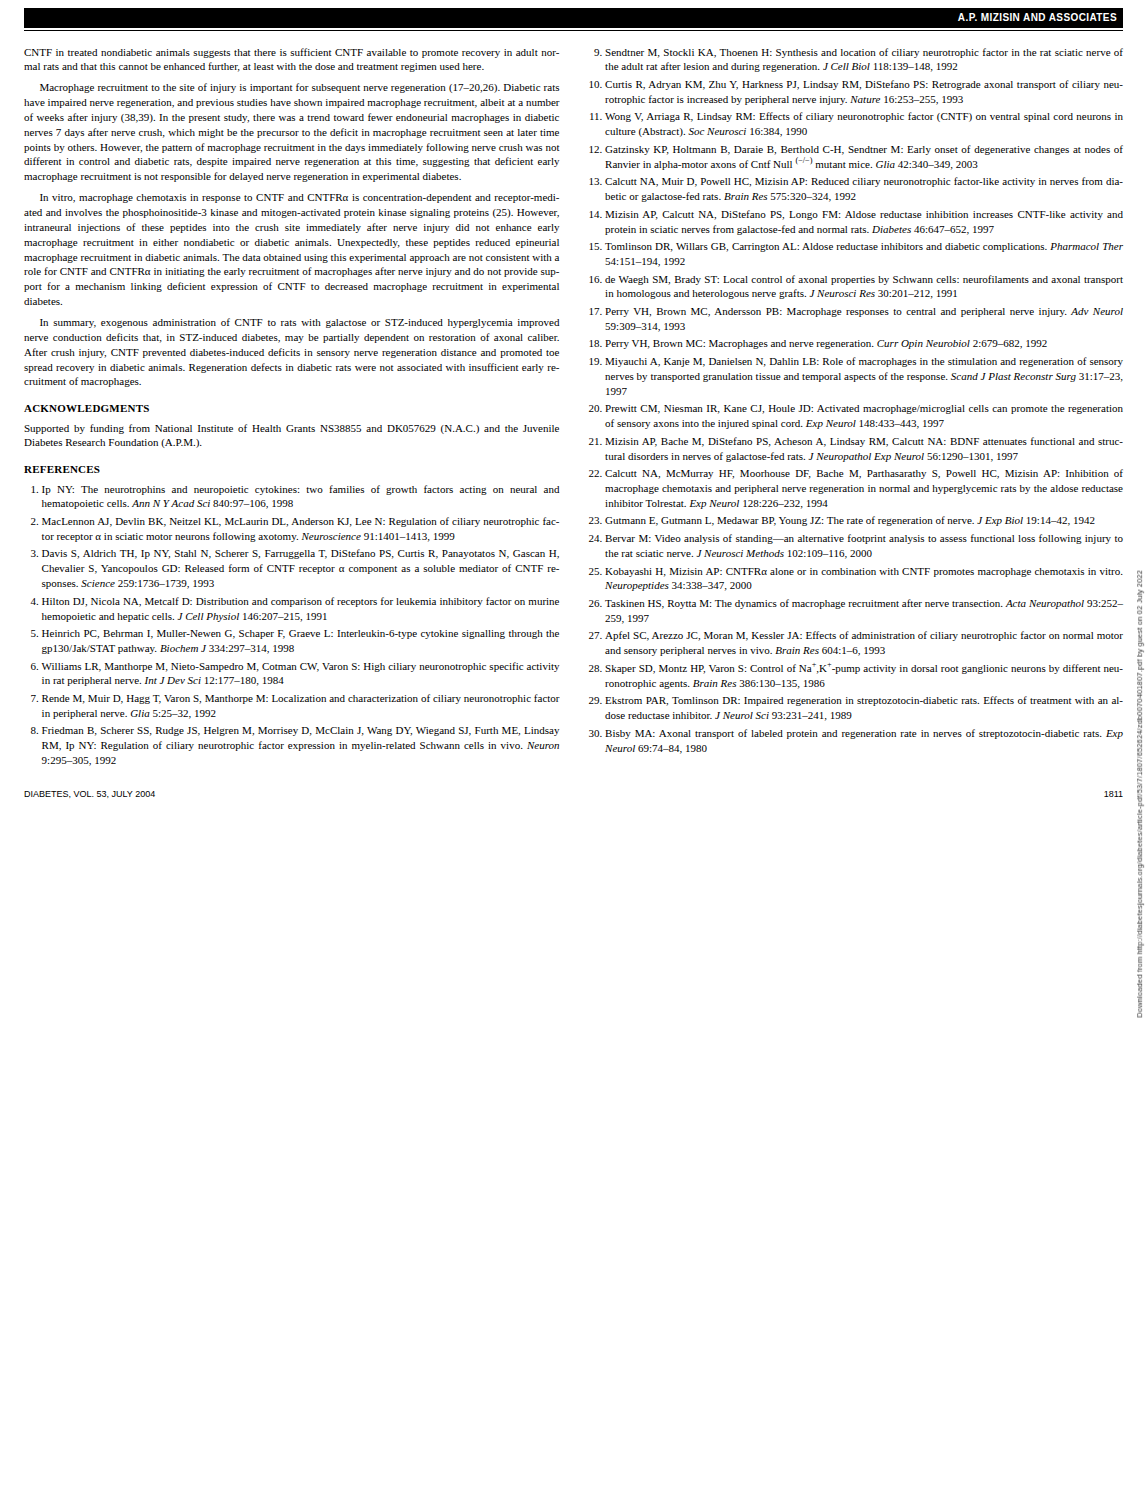Downloaded from http://diabetesjournals.org/diabetes/article-pdf/53/7/1807/652624/zdb0070401807.pdf by guest on 02 July 2022
A.P. MIZISIN AND ASSOCIATES
CNTF in treated nondiabetic animals suggests that there is sufficient CNTF available to promote recovery in adult normal rats and that this cannot be enhanced further, at least with the dose and treatment regimen used here.
Macrophage recruitment to the site of injury is important for subsequent nerve regeneration (17–20,26). Diabetic rats have impaired nerve regeneration, and previous studies have shown impaired macrophage recruitment, albeit at a number of weeks after injury (38,39). In the present study, there was a trend toward fewer endoneurial macrophages in diabetic nerves 7 days after nerve crush, which might be the precursor to the deficit in macrophage recruitment seen at later time points by others. However, the pattern of macrophage recruitment in the days immediately following nerve crush was not different in control and diabetic rats, despite impaired nerve regeneration at this time, suggesting that deficient early macrophage recruitment is not responsible for delayed nerve regeneration in experimental diabetes.
In vitro, macrophage chemotaxis in response to CNTF and CNTFRα is concentration-dependent and receptor-mediated and involves the phosphoinositide-3 kinase and mitogen-activated protein kinase signaling proteins (25). However, intraneural injections of these peptides into the crush site immediately after nerve injury did not enhance early macrophage recruitment in either nondiabetic or diabetic animals. Unexpectedly, these peptides reduced epineurial macrophage recruitment in diabetic animals. The data obtained using this experimental approach are not consistent with a role for CNTF and CNTFRα in initiating the early recruitment of macrophages after nerve injury and do not provide support for a mechanism linking deficient expression of CNTF to decreased macrophage recruitment in experimental diabetes.
In summary, exogenous administration of CNTF to rats with galactose or STZ-induced hyperglycemia improved nerve conduction deficits that, in STZ-induced diabetes, may be partially dependent on restoration of axonal caliber. After crush injury, CNTF prevented diabetes-induced deficits in sensory nerve regeneration distance and promoted toe spread recovery in diabetic animals. Regeneration defects in diabetic rats were not associated with insufficient early recruitment of macrophages.
Acknowledgments
Supported by funding from National Institute of Health Grants NS38855 and DK057629 (N.A.C.) and the Juvenile Diabetes Research Foundation (A.P.M.).
References
Ip NY: The neurotrophins and neuropoietic cytokines: two families of growth factors acting on neural and hematopoietic cells. Ann N Y Acad Sci 840:97–106, 1998
MacLennon AJ, Devlin BK, Neitzel KL, McLaurin DL, Anderson KJ, Lee N: Regulation of ciliary neurotrophic factor receptor α in sciatic motor neurons following axotomy. Neuroscience 91:1401–1413, 1999
Davis S, Aldrich TH, Ip NY, Stahl N, Scherer S, Farruggella T, DiStefano PS, Curtis R, Panayotatos N, Gascan H, Chevalier S, Yancopoulos GD: Released form of CNTF receptor α component as a soluble mediator of CNTF responses. Science 259:1736–1739, 1993
Hilton DJ, Nicola NA, Metcalf D: Distribution and comparison of receptors for leukemia inhibitory factor on murine hemopoietic and hepatic cells. J Cell Physiol 146:207–215, 1991
Heinrich PC, Behrman I, Muller-Newen G, Schaper F, Graeve L: Interleukin-6-type cytokine signalling through the gp130/Jak/STAT pathway. Biochem J 334:297–314, 1998
Williams LR, Manthorpe M, Nieto-Sampedro M, Cotman CW, Varon S: High ciliary neuronotrophic specific activity in rat peripheral nerve. Int J Dev Sci 12:177–180, 1984
Rende M, Muir D, Hagg T, Varon S, Manthorpe M: Localization and characterization of ciliary neuronotrophic factor in peripheral nerve. Glia 5:25–32, 1992
Friedman B, Scherer SS, Rudge JS, Helgren M, Morrisey D, McClain J, Wang DY, Wiegand SJ, Furth ME, Lindsay RM, Ip NY: Regulation of ciliary neurotrophic factor expression in myelin-related Schwann cells in vivo. Neuron 9:295–305, 1992
Sendtner M, Stockli KA, Thoenen H: Synthesis and location of ciliary neurotrophic factor in the rat sciatic nerve of the adult rat after lesion and during regeneration. J Cell Biol 118:139–148, 1992
Curtis R, Adryan KM, Zhu Y, Harkness PJ, Lindsay RM, DiStefano PS: Retrograde axonal transport of ciliary neurotrophic factor is increased by peripheral nerve injury. Nature 16:253–255, 1993
Wong V, Arriaga R, Lindsay RM: Effects of ciliary neuronotrophic factor (CNTF) on ventral spinal cord neurons in culture (Abstract). Soc Neurosci 16:384, 1990
Gatzinsky KP, Holtmann B, Daraie B, Berthold C-H, Sendtner M: Early onset of degenerative changes at nodes of Ranvier in alpha-motor axons of Cntf Null (−/−) mutant mice. Glia 42:340–349, 2003
Calcutt NA, Muir D, Powell HC, Mizisin AP: Reduced ciliary neuronotrophic factor-like activity in nerves from diabetic or galactose-fed rats. Brain Res 575:320–324, 1992
Mizisin AP, Calcutt NA, DiStefano PS, Longo FM: Aldose reductase inhibition increases CNTF-like activity and protein in sciatic nerves from galactose-fed and normal rats. Diabetes 46:647–652, 1997
Tomlinson DR, Willars GB, Carrington AL: Aldose reductase inhibitors and diabetic complications. Pharmacol Ther 54:151–194, 1992
de Waegh SM, Brady ST: Local control of axonal properties by Schwann cells: neurofilaments and axonal transport in homologous and heterologous nerve grafts. J Neurosci Res 30:201–212, 1991
Perry VH, Brown MC, Andersson PB: Macrophage responses to central and peripheral nerve injury. Adv Neurol 59:309–314, 1993
Perry VH, Brown MC: Macrophages and nerve regeneration. Curr Opin Neurobiol 2:679–682, 1992
Miyauchi A, Kanje M, Danielsen N, Dahlin LB: Role of macrophages in the stimulation and regeneration of sensory nerves by transported granulation tissue and temporal aspects of the response. Scand J Plast Reconstr Surg 31:17–23, 1997
Prewitt CM, Niesman IR, Kane CJ, Houle JD: Activated macrophage/microglial cells can promote the regeneration of sensory axons into the injured spinal cord. Exp Neurol 148:433–443, 1997
Mizisin AP, Bache M, DiStefano PS, Acheson A, Lindsay RM, Calcutt NA: BDNF attenuates functional and structural disorders in nerves of galactose-fed rats. J Neuropathol Exp Neurol 56:1290–1301, 1997
Calcutt NA, McMurray HF, Moorhouse DF, Bache M, Parthasarathy S, Powell HC, Mizisin AP: Inhibition of macrophage chemotaxis and peripheral nerve regeneration in normal and hyperglycemic rats by the aldose reductase inhibitor Tolrestat. Exp Neurol 128:226–232, 1994
Gutmann E, Gutmann L, Medawar BP, Young JZ: The rate of regeneration of nerve. J Exp Biol 19:14–42, 1942
Bervar M: Video analysis of standing—an alternative footprint analysis to assess functional loss following injury to the rat sciatic nerve. J Neurosci Methods 102:109–116, 2000
Kobayashi H, Mizisin AP: CNTFRα alone or in combination with CNTF promotes macrophage chemotaxis in vitro. Neuropeptides 34:338–347, 2000
Taskinen HS, Roytta M: The dynamics of macrophage recruitment after nerve transection. Acta Neuropathol 93:252–259, 1997
Apfel SC, Arezzo JC, Moran M, Kessler JA: Effects of administration of ciliary neurotrophic factor on normal motor and sensory peripheral nerves in vivo. Brain Res 604:1–6, 1993
Skaper SD, Montz HP, Varon S: Control of Na+,K+-pump activity in dorsal root ganglionic neurons by different neuronotrophic agents. Brain Res 386:130–135, 1986
Ekstrom PAR, Tomlinson DR: Impaired regeneration in streptozotocin-diabetic rats. Effects of treatment with an aldose reductase inhibitor. J Neurol Sci 93:231–241, 1989
Bisby MA: Axonal transport of labeled protein and regeneration rate in nerves of streptozotocin-diabetic rats. Exp Neurol 69:74–84, 1980
DIABETES, VOL. 53, JULY 2004 1811